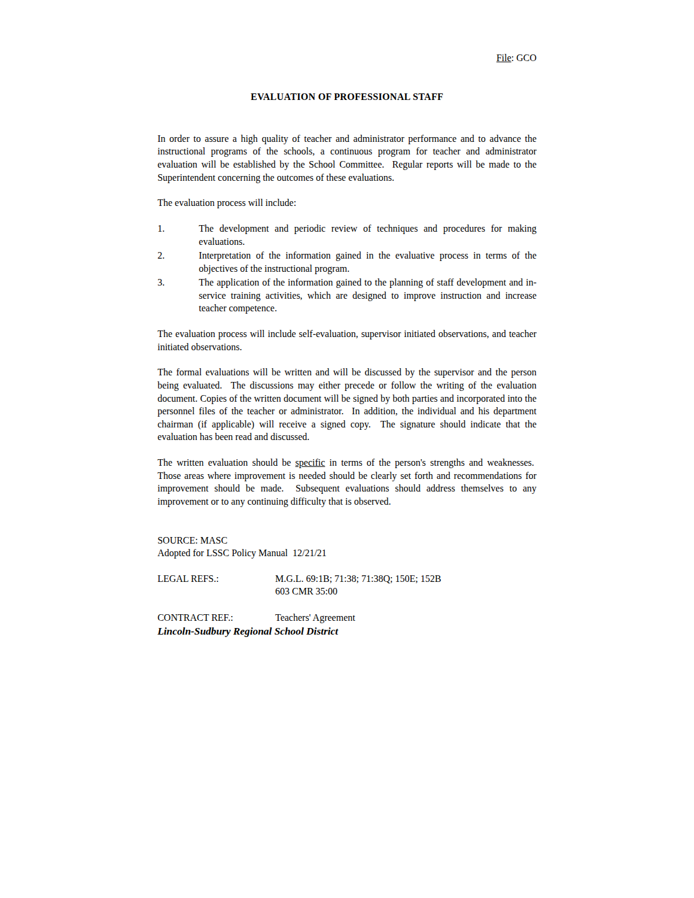File: GCO
Evaluation of Professional Staff
In order to assure a high quality of teacher and administrator performance and to advance the instructional programs of the schools, a continuous program for teacher and administrator evaluation will be established by the School Committee. Regular reports will be made to the Superintendent concerning the outcomes of these evaluations.
The evaluation process will include:
1. The development and periodic review of techniques and procedures for making evaluations.
2. Interpretation of the information gained in the evaluative process in terms of the objectives of the instructional program.
3. The application of the information gained to the planning of staff development and in-service training activities, which are designed to improve instruction and increase teacher competence.
The evaluation process will include self-evaluation, supervisor initiated observations, and teacher initiated observations.
The formal evaluations will be written and will be discussed by the supervisor and the person being evaluated. The discussions may either precede or follow the writing of the evaluation document. Copies of the written document will be signed by both parties and incorporated into the personnel files of the teacher or administrator. In addition, the individual and his department chairman (if applicable) will receive a signed copy. The signature should indicate that the evaluation has been read and discussed.
The written evaluation should be specific in terms of the person's strengths and weaknesses. Those areas where improvement is needed should be clearly set forth and recommendations for improvement should be made. Subsequent evaluations should address themselves to any improvement or to any continuing difficulty that is observed.
SOURCE: MASC
Adopted for LSSC Policy Manual 12/21/21
| LEGAL REFS.: | M.G.L. 69:1B; 71:38; 71:38Q; 150E; 152B |
| | 603 CMR 35:00 |
| CONTRACT REF.: | Teachers' Agreement |
Lincoln-Sudbury Regional School District